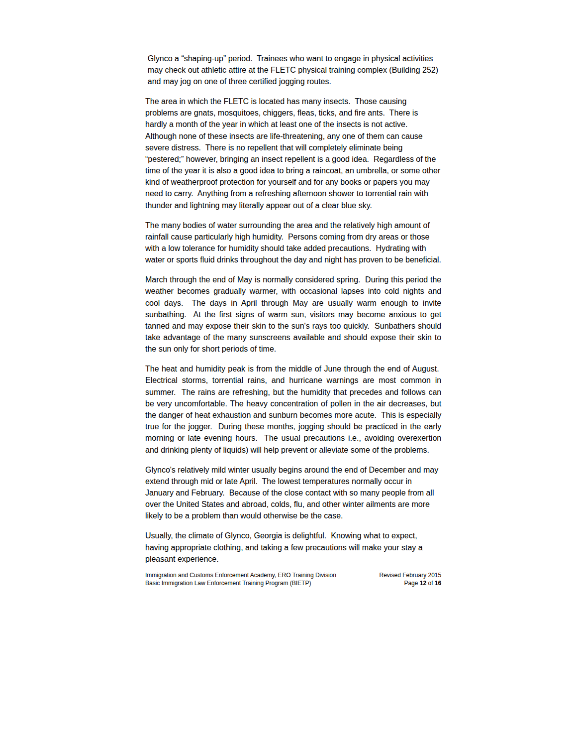Glynco a “shaping-up” period. Trainees who want to engage in physical activities may check out athletic attire at the FLETC physical training complex (Building 252) and may jog on one of three certified jogging routes.
The area in which the FLETC is located has many insects. Those causing problems are gnats, mosquitoes, chiggers, fleas, ticks, and fire ants. There is hardly a month of the year in which at least one of the insects is not active. Although none of these insects are life-threatening, any one of them can cause severe distress. There is no repellent that will completely eliminate being “pestered;” however, bringing an insect repellent is a good idea. Regardless of the time of the year it is also a good idea to bring a raincoat, an umbrella, or some other kind of weatherproof protection for yourself and for any books or papers you may need to carry. Anything from a refreshing afternoon shower to torrential rain with thunder and lightning may literally appear out of a clear blue sky.
The many bodies of water surrounding the area and the relatively high amount of rainfall cause particularly high humidity. Persons coming from dry areas or those with a low tolerance for humidity should take added precautions. Hydrating with water or sports fluid drinks throughout the day and night has proven to be beneficial.
March through the end of May is normally considered spring. During this period the weather becomes gradually warmer, with occasional lapses into cold nights and cool days. The days in April through May are usually warm enough to invite sunbathing. At the first signs of warm sun, visitors may become anxious to get tanned and may expose their skin to the sun's rays too quickly. Sunbathers should take advantage of the many sunscreens available and should expose their skin to the sun only for short periods of time.
The heat and humidity peak is from the middle of June through the end of August. Electrical storms, torrential rains, and hurricane warnings are most common in summer. The rains are refreshing, but the humidity that precedes and follows can be very uncomfortable. The heavy concentration of pollen in the air decreases, but the danger of heat exhaustion and sunburn becomes more acute. This is especially true for the jogger. During these months, jogging should be practiced in the early morning or late evening hours. The usual precautions i.e., avoiding overexertion and drinking plenty of liquids) will help prevent or alleviate some of the problems.
Glynco's relatively mild winter usually begins around the end of December and may extend through mid or late April. The lowest temperatures normally occur in January and February. Because of the close contact with so many people from all over the United States and abroad, colds, flu, and other winter ailments are more likely to be a problem than would otherwise be the case.
Usually, the climate of Glynco, Georgia is delightful. Knowing what to expect, having appropriate clothing, and taking a few precautions will make your stay a pleasant experience.
| Immigration and Customs Enforcement Academy, ERO Training Division | Revised February 2015 |
| Basic Immigration Law Enforcement Training Program (BIETP) | Page 12 of 16 |